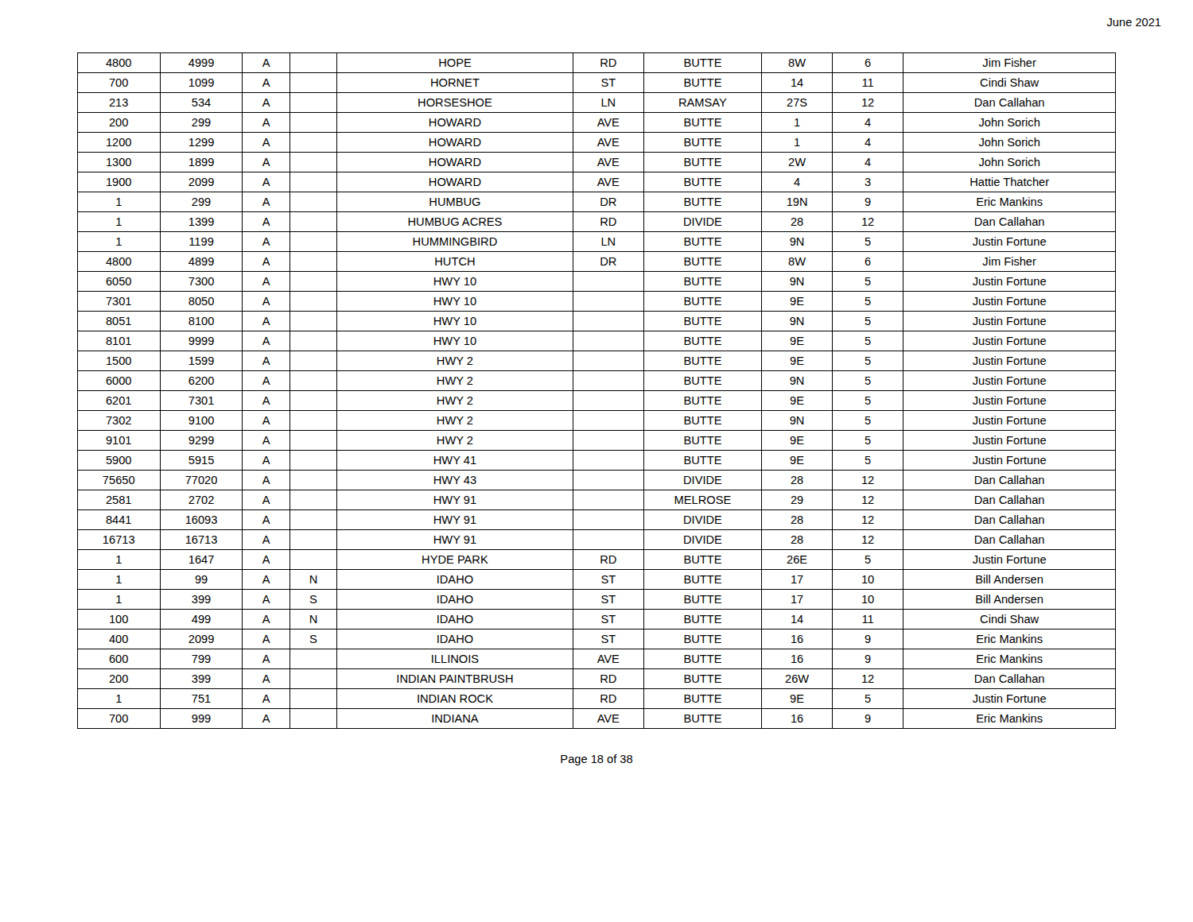June 2021
| 4800 | 4999 | A | | HOPE | RD | BUTTE | 8W | 6 | Jim Fisher |
| 700 | 1099 | A | | HORNET | ST | BUTTE | 14 | 11 | Cindi Shaw |
| 213 | 534 | A | | HORSESHOE | LN | RAMSAY | 27S | 12 | Dan Callahan |
| 200 | 299 | A | | HOWARD | AVE | BUTTE | 1 | 4 | John Sorich |
| 1200 | 1299 | A | | HOWARD | AVE | BUTTE | 1 | 4 | John Sorich |
| 1300 | 1899 | A | | HOWARD | AVE | BUTTE | 2W | 4 | John Sorich |
| 1900 | 2099 | A | | HOWARD | AVE | BUTTE | 4 | 3 | Hattie Thatcher |
| 1 | 299 | A | | HUMBUG | DR | BUTTE | 19N | 9 | Eric Mankins |
| 1 | 1399 | A | | HUMBUG ACRES | RD | DIVIDE | 28 | 12 | Dan Callahan |
| 1 | 1199 | A | | HUMMINGBIRD | LN | BUTTE | 9N | 5 | Justin Fortune |
| 4800 | 4899 | A | | HUTCH | DR | BUTTE | 8W | 6 | Jim Fisher |
| 6050 | 7300 | A | | HWY 10 | | BUTTE | 9N | 5 | Justin Fortune |
| 7301 | 8050 | A | | HWY 10 | | BUTTE | 9E | 5 | Justin Fortune |
| 8051 | 8100 | A | | HWY 10 | | BUTTE | 9N | 5 | Justin Fortune |
| 8101 | 9999 | A | | HWY 10 | | BUTTE | 9E | 5 | Justin Fortune |
| 1500 | 1599 | A | | HWY 2 | | BUTTE | 9E | 5 | Justin Fortune |
| 6000 | 6200 | A | | HWY 2 | | BUTTE | 9N | 5 | Justin Fortune |
| 6201 | 7301 | A | | HWY 2 | | BUTTE | 9E | 5 | Justin Fortune |
| 7302 | 9100 | A | | HWY 2 | | BUTTE | 9N | 5 | Justin Fortune |
| 9101 | 9299 | A | | HWY 2 | | BUTTE | 9E | 5 | Justin Fortune |
| 5900 | 5915 | A | | HWY 41 | | BUTTE | 9E | 5 | Justin Fortune |
| 75650 | 77020 | A | | HWY 43 | | DIVIDE | 28 | 12 | Dan Callahan |
| 2581 | 2702 | A | | HWY 91 | | MELROSE | 29 | 12 | Dan Callahan |
| 8441 | 16093 | A | | HWY 91 | | DIVIDE | 28 | 12 | Dan Callahan |
| 16713 | 16713 | A | | HWY 91 | | DIVIDE | 28 | 12 | Dan Callahan |
| 1 | 1647 | A | | HYDE PARK | RD | BUTTE | 26E | 5 | Justin Fortune |
| 1 | 99 | A | N | IDAHO | ST | BUTTE | 17 | 10 | Bill Andersen |
| 1 | 399 | A | S | IDAHO | ST | BUTTE | 17 | 10 | Bill Andersen |
| 100 | 499 | A | N | IDAHO | ST | BUTTE | 14 | 11 | Cindi Shaw |
| 400 | 2099 | A | S | IDAHO | ST | BUTTE | 16 | 9 | Eric Mankins |
| 600 | 799 | A | | ILLINOIS | AVE | BUTTE | 16 | 9 | Eric Mankins |
| 200 | 399 | A | | INDIAN PAINTBRUSH | RD | BUTTE | 26W | 12 | Dan Callahan |
| 1 | 751 | A | | INDIAN ROCK | RD | BUTTE | 9E | 5 | Justin Fortune |
| 700 | 999 | A | | INDIANA | AVE | BUTTE | 16 | 9 | Eric Mankins |
Page 18 of 38